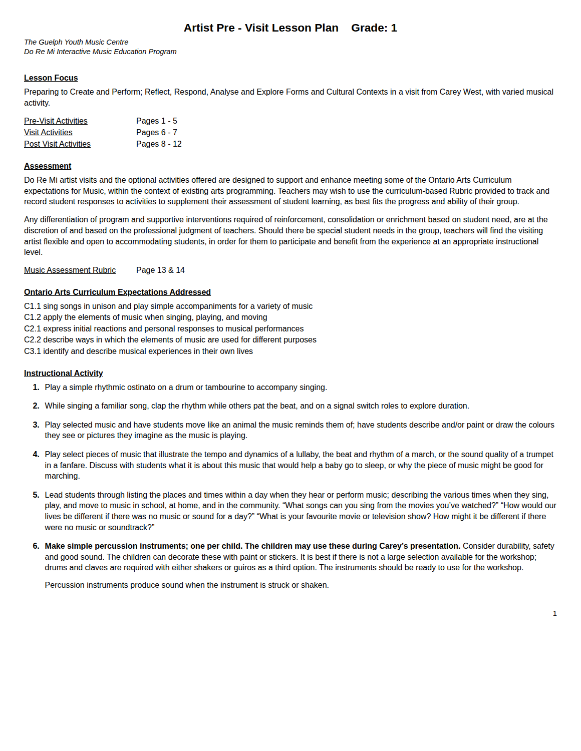Artist Pre - Visit Lesson Plan Grade: 1
The Guelph Youth Music Centre
Do Re Mi Interactive Music Education Program
Lesson Focus
Preparing to Create and Perform; Reflect, Respond, Analyse and Explore Forms and Cultural Contexts in a visit from Carey West, with varied musical activity.
Pre-Visit Activities Pages 1 - 5
Visit Activities Pages 6 - 7
Post Visit Activities Pages 8 - 12
Assessment
Do Re Mi artist visits and the optional activities offered are designed to support and enhance meeting some of the Ontario Arts Curriculum expectations for Music, within the context of existing arts programming. Teachers may wish to use the curriculum-based Rubric provided to track and record student responses to activities to supplement their assessment of student learning, as best fits the progress and ability of their group.
Any differentiation of program and supportive interventions required of reinforcement, consolidation or enrichment based on student need, are at the discretion of and based on the professional judgment of teachers. Should there be special student needs in the group, teachers will find the visiting artist flexible and open to accommodating students, in order for them to participate and benefit from the experience at an appropriate instructional level.
Music Assessment Rubric Page 13 & 14
Ontario Arts Curriculum Expectations Addressed
C1.1 sing songs in unison and play simple accompaniments for a variety of music
C1.2 apply the elements of music when singing, playing, and moving
C2.1 express initial reactions and personal responses to musical performances
C2.2 describe ways in which the elements of music are used for different purposes
C3.1 identify and describe musical experiences in their own lives
Instructional Activity
Play a simple rhythmic ostinato on a drum or tambourine to accompany singing.
While singing a familiar song, clap the rhythm while others pat the beat, and on a signal switch roles to explore duration.
Play selected music and have students move like an animal the music reminds them of; have students describe and/or paint or draw the colours they see or pictures they imagine as the music is playing.
Play select pieces of music that illustrate the tempo and dynamics of a lullaby, the beat and rhythm of a march, or the sound quality of a trumpet in a fanfare. Discuss with students what it is about this music that would help a baby go to sleep, or why the piece of music might be good for marching.
Lead students through listing the places and times within a day when they hear or perform music; describing the various times when they sing, play, and move to music in school, at home, and in the community. “What songs can you sing from the movies you’ve watched?” “How would our lives be different if there was no music or sound for a day?” “What is your favourite movie or television show? How might it be different if there were no music or soundtrack?”
Make simple percussion instruments; one per child. The children may use these during Carey’s presentation. Consider durability, safety and good sound. The children can decorate these with paint or stickers. It is best if there is not a large selection available for the workshop; drums and claves are required with either shakers or guiros as a third option. The instruments should be ready to use for the workshop.
Percussion instruments produce sound when the instrument is struck or shaken.
1